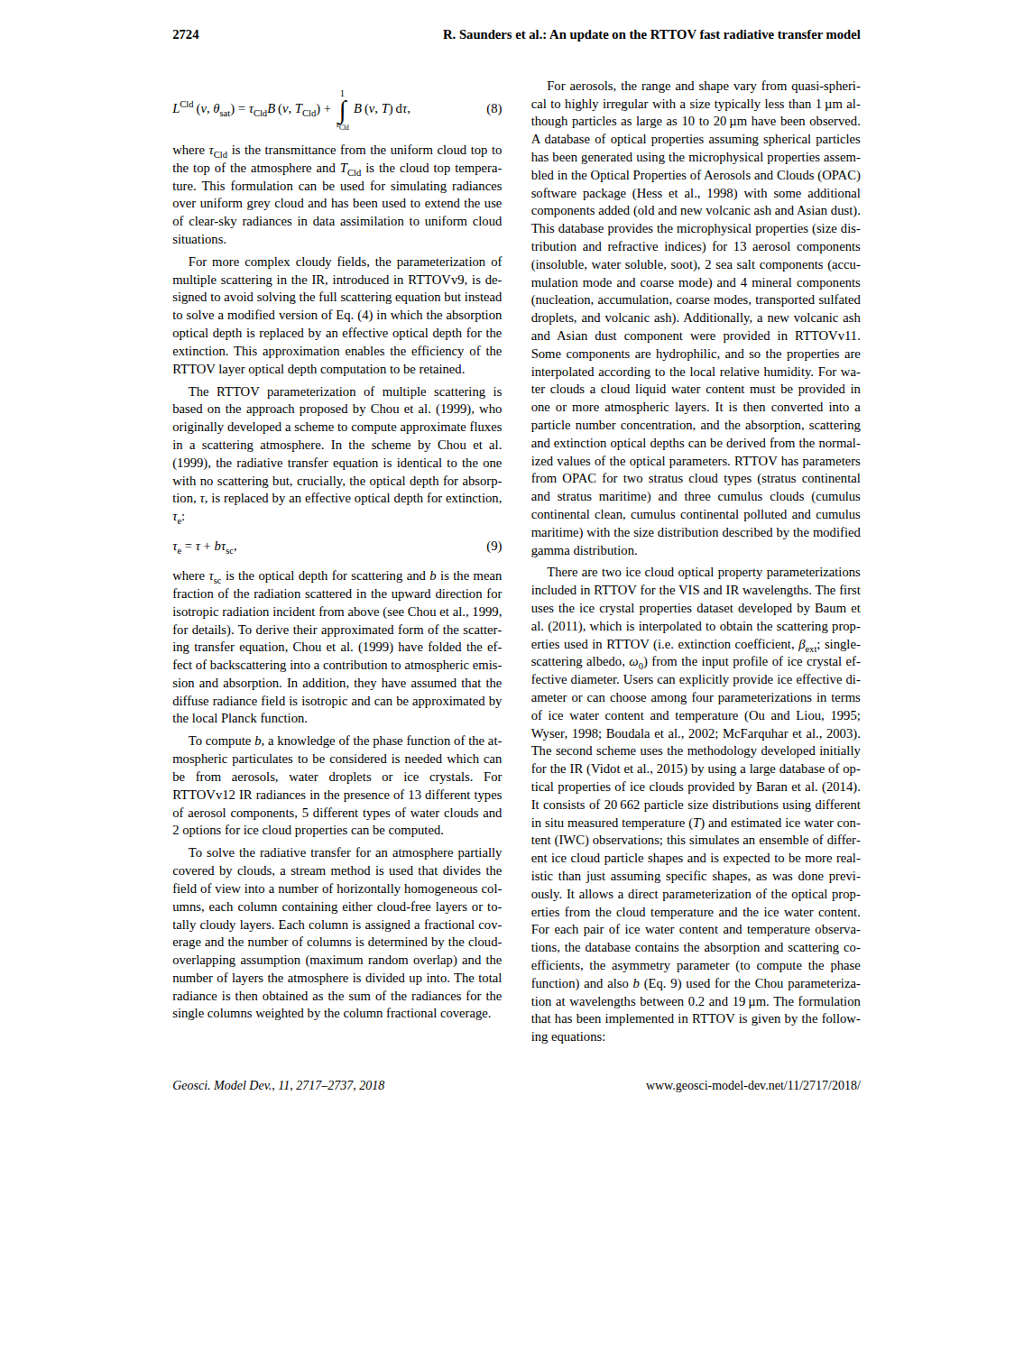2724 R. Saunders et al.: An update on the RTTOV fast radiative transfer model
LCld (ν, θsat) = τCldB (ν, TCld) + 1∫τCld B (ν, T) dτ, (8)
where τCld is the transmittance from the uniform cloud top to the top of the atmosphere and TCld is the cloud top temperature. This formulation can be used for simulating radiances over uniform grey cloud and has been used to extend the use of clear-sky radiances in data assimilation to uniform cloud situations.
For more complex cloudy fields, the parameterization of multiple scattering in the IR, introduced in RTTOVv9, is designed to avoid solving the full scattering equation but instead to solve a modified version of Eq. (4) in which the absorption optical depth is replaced by an effective optical depth for the extinction. This approximation enables the efficiency of the RTTOV layer optical depth computation to be retained.
The RTTOV parameterization of multiple scattering is based on the approach proposed by Chou et al. (1999), who originally developed a scheme to compute approximate fluxes in a scattering atmosphere. In the scheme by Chou et al. (1999), the radiative transfer equation is identical to the one with no scattering but, crucially, the optical depth for absorption, τ, is replaced by an effective optical depth for extinction, τe:
τe = τ + bτsc, (9)
where τsc is the optical depth for scattering and b is the mean fraction of the radiation scattered in the upward direction for isotropic radiation incident from above (see Chou et al., 1999, for details). To derive their approximated form of the scattering transfer equation, Chou et al. (1999) have folded the effect of backscattering into a contribution to atmospheric emission and absorption. In addition, they have assumed that the diffuse radiance field is isotropic and can be approximated by the local Planck function.
To compute b, a knowledge of the phase function of the atmospheric particulates to be considered is needed which can be from aerosols, water droplets or ice crystals. For RTTOVv12 IR radiances in the presence of 13 different types of aerosol components, 5 different types of water clouds and 2 options for ice cloud properties can be computed.
To solve the radiative transfer for an atmosphere partially covered by clouds, a stream method is used that divides the field of view into a number of horizontally homogeneous columns, each column containing either cloud-free layers or totally cloudy layers. Each column is assigned a fractional coverage and the number of columns is determined by the cloud-overlapping assumption (maximum random overlap) and the number of layers the atmosphere is divided up into. The total radiance is then obtained as the sum of the radiances for the single columns weighted by the column fractional coverage.
For aerosols, the range and shape vary from quasi-spherical to highly irregular with a size typically less than 1 µm although particles as large as 10 to 20 µm have been observed. A database of optical properties assuming spherical particles has been generated using the microphysical properties assembled in the Optical Properties of Aerosols and Clouds (OPAC) software package (Hess et al., 1998) with some additional components added (old and new volcanic ash and Asian dust). This database provides the microphysical properties (size distribution and refractive indices) for 13 aerosol components (insoluble, water soluble, soot), 2 sea salt components (accumulation mode and coarse mode) and 4 mineral components (nucleation, accumulation, coarse modes, transported sulfated droplets, and volcanic ash). Additionally, a new volcanic ash and Asian dust component were provided in RTTOVv11. Some components are hydrophilic, and so the properties are interpolated according to the local relative humidity. For water clouds a cloud liquid water content must be provided in one or more atmospheric layers. It is then converted into a particle number concentration, and the absorption, scattering and extinction optical depths can be derived from the normalized values of the optical parameters. RTTOV has parameters from OPAC for two stratus cloud types (stratus continental and stratus maritime) and three cumulus clouds (cumulus continental clean, cumulus continental polluted and cumulus maritime) with the size distribution described by the modified gamma distribution.
There are two ice cloud optical property parameterizations included in RTTOV for the VIS and IR wavelengths. The first uses the ice crystal properties dataset developed by Baum et al. (2011), which is interpolated to obtain the scattering properties used in RTTOV (i.e. extinction coefficient, βext; single-scattering albedo, ω0) from the input profile of ice crystal effective diameter. Users can explicitly provide ice effective diameter or can choose among four parameterizations in terms of ice water content and temperature (Ou and Liou, 1995; Wyser, 1998; Boudala et al., 2002; McFarquhar et al., 2003). The second scheme uses the methodology developed initially for the IR (Vidot et al., 2015) by using a large database of optical properties of ice clouds provided by Baran et al. (2014). It consists of 20 662 particle size distributions using different in situ measured temperature (T) and estimated ice water content (IWC) observations; this simulates an ensemble of different ice cloud particle shapes and is expected to be more realistic than just assuming specific shapes, as was done previously. It allows a direct parameterization of the optical properties from the cloud temperature and the ice water content. For each pair of ice water content and temperature observations, the database contains the absorption and scattering coefficients, the asymmetry parameter (to compute the phase function) and also b (Eq. 9) used for the Chou parameterization at wavelengths between 0.2 and 19 µm. The formulation that has been implemented in RTTOV is given by the following equations:
Geosci. Model Dev., 11, 2717–2737, 2018 www.geosci-model-dev.net/11/2717/2018/